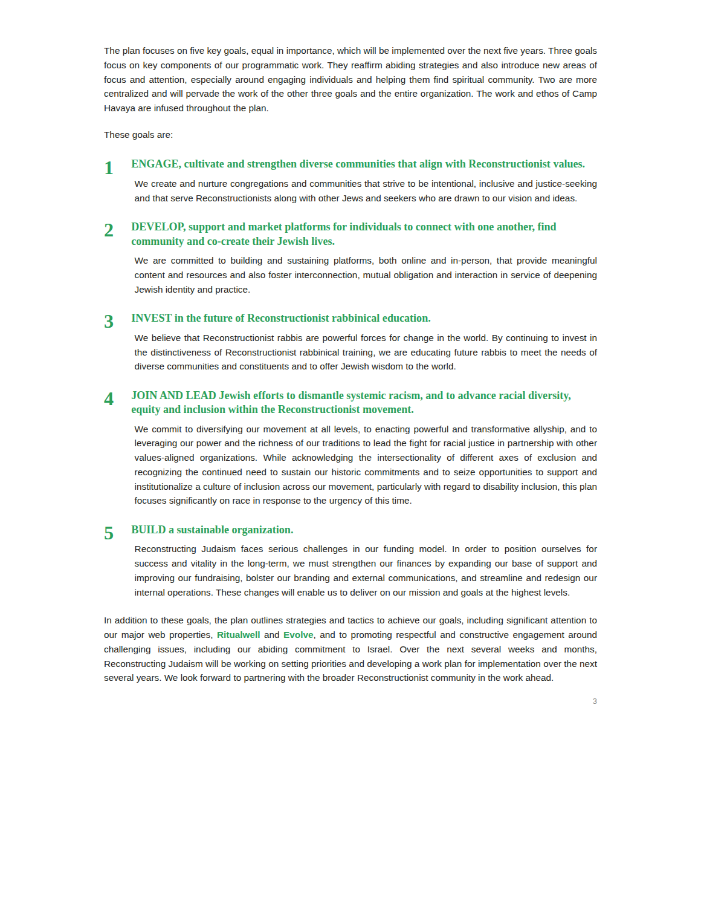The plan focuses on five key goals, equal in importance, which will be implemented over the next five years. Three goals focus on key components of our programmatic work. They reaffirm abiding strategies and also introduce new areas of focus and attention, especially around engaging individuals and helping them find spiritual community. Two are more centralized and will pervade the work of the other three goals and the entire organization. The work and ethos of Camp Havaya are infused throughout the plan.
These goals are:
1
ENGAGE, cultivate and strengthen diverse communities that align with Reconstructionist values.
We create and nurture congregations and communities that strive to be intentional, inclusive and justice-seeking and that serve Reconstructionists along with other Jews and seekers who are drawn to our vision and ideas.
2
DEVELOP, support and market platforms for individuals to connect with one another, find community and co-create their Jewish lives.
We are committed to building and sustaining platforms, both online and in-person, that provide meaningful content and resources and also foster interconnection, mutual obligation and interaction in service of deepening Jewish identity and practice.
3
INVEST in the future of Reconstructionist rabbinical education.
We believe that Reconstructionist rabbis are powerful forces for change in the world. By continuing to invest in the distinctiveness of Reconstructionist rabbinical training, we are educating future rabbis to meet the needs of diverse communities and constituents and to offer Jewish wisdom to the world.
4
JOIN AND LEAD Jewish efforts to dismantle systemic racism, and to advance racial diversity, equity and inclusion within the Reconstructionist movement.
We commit to diversifying our movement at all levels, to enacting powerful and transformative allyship, and to leveraging our power and the richness of our traditions to lead the fight for racial justice in partnership with other values-aligned organizations. While acknowledging the intersectionality of different axes of exclusion and recognizing the continued need to sustain our historic commitments and to seize opportunities to support and institutionalize a culture of inclusion across our movement, particularly with regard to disability inclusion, this plan focuses significantly on race in response to the urgency of this time.
5
BUILD a sustainable organization.
Reconstructing Judaism faces serious challenges in our funding model. In order to position ourselves for success and vitality in the long-term, we must strengthen our finances by expanding our base of support and improving our fundraising, bolster our branding and external communications, and streamline and redesign our internal operations. These changes will enable us to deliver on our mission and goals at the highest levels.
In addition to these goals, the plan outlines strategies and tactics to achieve our goals, including significant attention to our major web properties, Ritualwell and Evolve, and to promoting respectful and constructive engagement around challenging issues, including our abiding commitment to Israel. Over the next several weeks and months, Reconstructing Judaism will be working on setting priorities and developing a work plan for implementation over the next several years. We look forward to partnering with the broader Reconstructionist community in the work ahead.
3